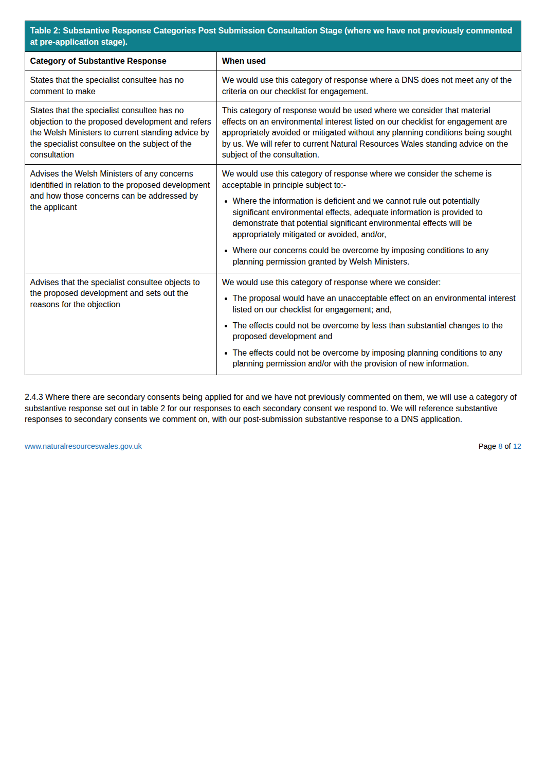Table 2: Substantive Response Categories Post Submission Consultation Stage (where we have not previously commented at pre-application stage).
| Category of Substantive Response | When used |
| --- | --- |
| States that the specialist consultee has no comment to make | We would use this category of response where a DNS does not meet any of the criteria on our checklist for engagement. |
| States that the specialist consultee has no objection to the proposed development and refers the Welsh Ministers to current standing advice by the specialist consultee on the subject of the consultation | This category of response would be used where we consider that material effects on an environmental interest listed on our checklist for engagement are appropriately avoided or mitigated without any planning conditions being sought by us. We will refer to current Natural Resources Wales standing advice on the subject of the consultation. |
| Advises the Welsh Ministers of any concerns identified in relation to the proposed development and how those concerns can be addressed by the applicant | We would use this category of response where we consider the scheme is acceptable in principle subject to:- Where the information is deficient and we cannot rule out potentially significant environmental effects, adequate information is provided to demonstrate that potential significant environmental effects will be appropriately mitigated or avoided, and/or, Where our concerns could be overcome by imposing conditions to any planning permission granted by Welsh Ministers. |
| Advises that the specialist consultee objects to the proposed development and sets out the reasons for the objection | We would use this category of response where we consider: The proposal would have an unacceptable effect on an environmental interest listed on our checklist for engagement; and, The effects could not be overcome by less than substantial changes to the proposed development and The effects could not be overcome by imposing planning conditions to any planning permission and/or with the provision of new information. |
2.4.3 Where there are secondary consents being applied for and we have not previously commented on them, we will use a category of substantive response set out in table 2 for our responses to each secondary consent we respond to. We will reference substantive responses to secondary consents we comment on, with our post-submission substantive response to a DNS application.
www.naturalresourceswales.gov.uk Page 8 of 12